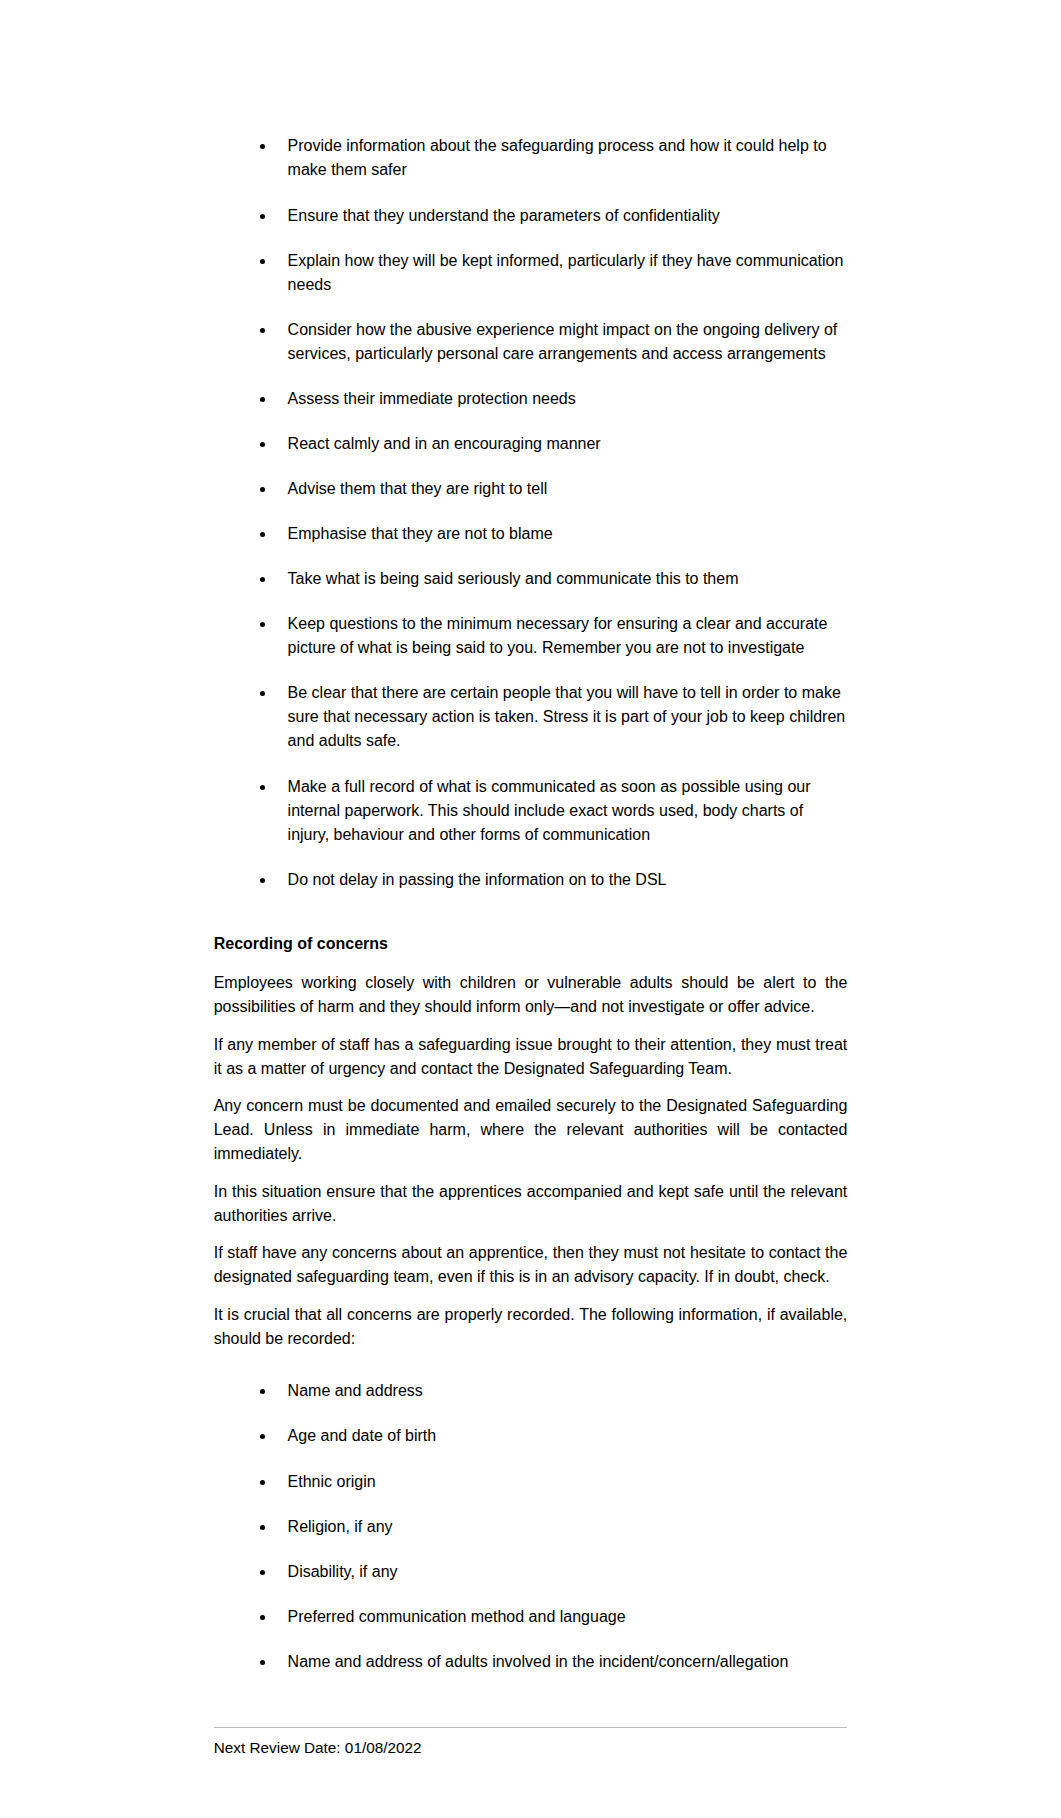Provide information about the safeguarding process and how it could help to make them safer
Ensure that they understand the parameters of confidentiality
Explain how they will be kept informed, particularly if they have communication needs
Consider how the abusive experience might impact on the ongoing delivery of services, particularly personal care arrangements and access arrangements
Assess their immediate protection needs
React calmly and in an encouraging manner
Advise them that they are right to tell
Emphasise that they are not to blame
Take what is being said seriously and communicate this to them
Keep questions to the minimum necessary for ensuring a clear and accurate picture of what is being said to you. Remember you are not to investigate
Be clear that there are certain people that you will have to tell in order to make sure that necessary action is taken. Stress it is part of your job to keep children and adults safe.
Make a full record of what is communicated as soon as possible using our internal paperwork. This should include exact words used, body charts of injury, behaviour and other forms of communication
Do not delay in passing the information on to the DSL
Recording of concerns
Employees working closely with children or vulnerable adults should be alert to the possibilities of harm and they should inform only—and not investigate or offer advice.
If any member of staff has a safeguarding issue brought to their attention, they must treat it as a matter of urgency and contact the Designated Safeguarding Team.
Any concern must be documented and emailed securely to the Designated Safeguarding Lead. Unless in immediate harm, where the relevant authorities will be contacted immediately.
In this situation ensure that the apprentices accompanied and kept safe until the relevant authorities arrive.
If staff have any concerns about an apprentice, then they must not hesitate to contact the designated safeguarding team, even if this is in an advisory capacity. If in doubt, check.
It is crucial that all concerns are properly recorded. The following information, if available, should be recorded:
Name and address
Age and date of birth
Ethnic origin
Religion, if any
Disability, if any
Preferred communication method and language
Name and address of adults involved in the incident/concern/allegation
Next Review Date: 01/08/2022